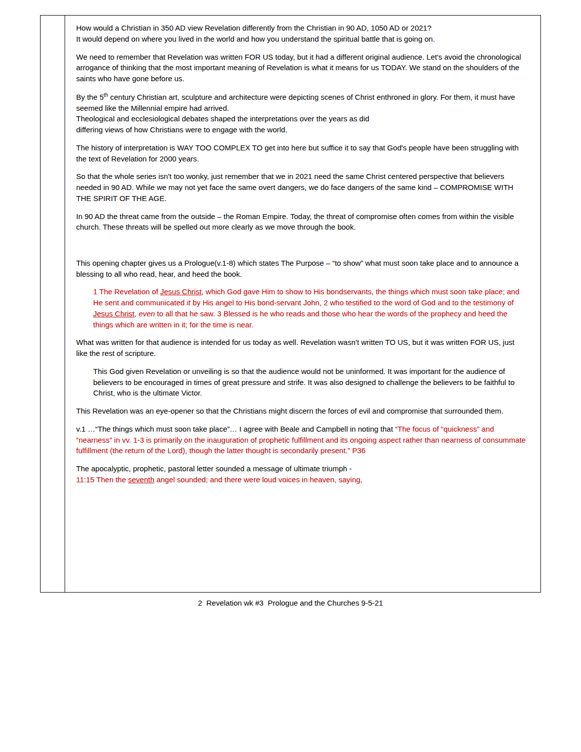How would a Christian in 350 AD view Revelation differently from the Christian in 90 AD, 1050 AD or 2021?
It would depend on where you lived in the world and how you understand the spiritual battle that is going on.
We need to remember that Revelation was written FOR US today, but it had a different original audience. Let's avoid the chronological arrogance of thinking that the most important meaning of Revelation is what it means for us TODAY. We stand on the shoulders of the saints who have gone before us.
By the 5th century Christian art, sculpture and architecture were depicting scenes of Christ enthroned in glory. For them, it must have seemed like the Millennial empire had arrived.
Theological and ecclesiological debates shaped the interpretations over the years as did
differing views of how Christians were to engage with the world.
The history of interpretation is WAY TOO COMPLEX TO get into here but suffice it to say that God's people have been struggling with the text of Revelation for 2000 years.
So that the whole series isn't too wonky, just remember that we in 2021 need the same Christ centered perspective that believers needed in 90 AD. While we may not yet face the same overt dangers, we do face dangers of the same kind – COMPROMISE WITH THE SPIRIT OF THE AGE.
In 90 AD the threat came from the outside – the Roman Empire. Today, the threat of compromise often comes from within the visible church. These threats will be spelled out more clearly as we move through the book.
This opening chapter gives us a Prologue(v.1-8) which states The Purpose – “to show” what must soon take place and to announce a blessing to all who read, hear, and heed the book.
1 The Revelation of Jesus Christ, which God gave Him to show to His bondservants, the things which must soon take place; and He sent and communicated it by His angel to His bond-servant John, 2 who testified to the word of God and to the testimony of Jesus Christ, even to all that he saw. 3 Blessed is he who reads and those who hear the words of the prophecy and heed the things which are written in it; for the time is near.
What was written for that audience is intended for us today as well. Revelation wasn't written TO US, but it was written FOR US, just like the rest of scripture.
This God given Revelation or unveiling is so that the audience would not be uninformed. It was important for the audience of believers to be encouraged in times of great pressure and strife. It was also designed to challenge the believers to be faithful to Christ, who is the ultimate Victor.
This Revelation was an eye-opener so that the Christians might discern the forces of evil and compromise that surrounded them.
v.1 …“The things which must soon take place”… I agree with Beale and Campbell in noting that “The focus of “quickness” and “nearness” in vv. 1-3 is primarily on the inauguration of prophetic fulfillment and its ongoing aspect rather than nearness of consummate fulfillment (the return of the Lord), though the latter thought is secondarily present.” P36
The apocalyptic, prophetic, pastoral letter sounded a message of ultimate triumph -
11:15 Then the seventh angel sounded; and there were loud voices in heaven, saying,
2 Revelation wk #3 Prologue and the Churches 9-5-21